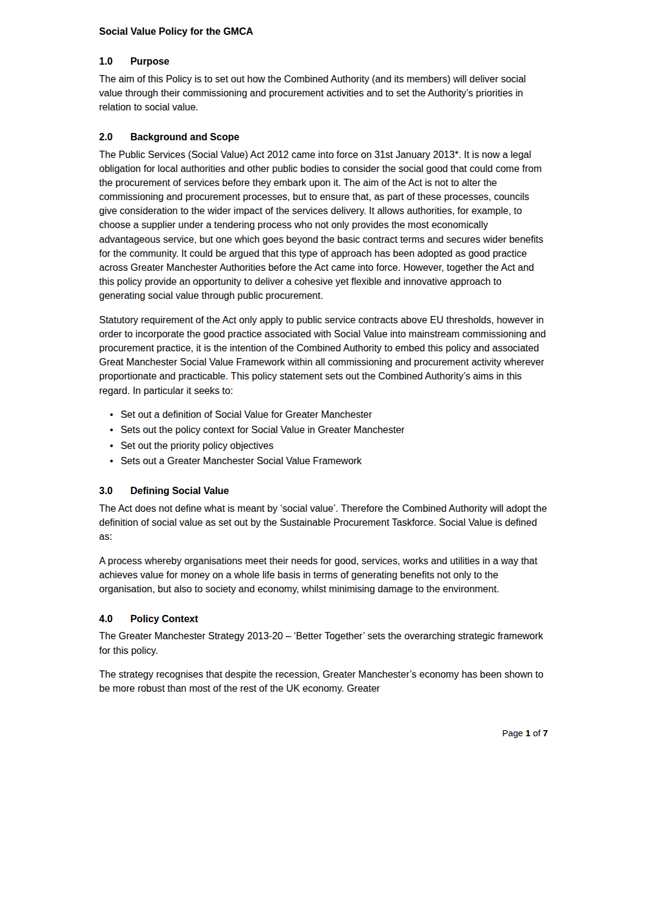Social Value Policy for the GMCA
1.0 Purpose
The aim of this Policy is to set out how the Combined Authority (and its members) will deliver social value through their commissioning and procurement activities and to set the Authority’s priorities in relation to social value.
2.0 Background and Scope
The Public Services (Social Value) Act 2012 came into force on 31st January 2013*. It is now a legal obligation for local authorities and other public bodies to consider the social good that could come from the procurement of services before they embark upon it. The aim of the Act is not to alter the commissioning and procurement processes, but to ensure that, as part of these processes, councils give consideration to the wider impact of the services delivery. It allows authorities, for example, to choose a supplier under a tendering process who not only provides the most economically advantageous service, but one which goes beyond the basic contract terms and secures wider benefits for the community. It could be argued that this type of approach has been adopted as good practice across Greater Manchester Authorities before the Act came into force. However, together the Act and this policy provide an opportunity to deliver a cohesive yet flexible and innovative approach to generating social value through public procurement.
Statutory requirement of the Act only apply to public service contracts above EU thresholds, however in order to incorporate the good practice associated with Social Value into mainstream commissioning and procurement practice, it is the intention of the Combined Authority to embed this policy and associated Great Manchester Social Value Framework within all commissioning and procurement activity wherever proportionate and practicable. This policy statement sets out the Combined Authority’s aims in this regard. In particular it seeks to:
Set out a definition of Social Value for Greater Manchester
Sets out the policy context for Social Value in Greater Manchester
Set out the priority policy objectives
Sets out a Greater Manchester Social Value Framework
3.0 Defining Social Value
The Act does not define what is meant by ‘social value’. Therefore the Combined Authority will adopt the definition of social value as set out by the Sustainable Procurement Taskforce. Social Value is defined as:
A process whereby organisations meet their needs for good, services, works and utilities in a way that achieves value for money on a whole life basis in terms of generating benefits not only to the organisation, but also to society and economy, whilst minimising damage to the environment.
4.0 Policy Context
The Greater Manchester Strategy 2013-20 – ‘Better Together’ sets the overarching strategic framework for this policy.
The strategy recognises that despite the recession, Greater Manchester’s economy has been shown to be more robust than most of the rest of the UK economy. Greater
Page 1 of 7